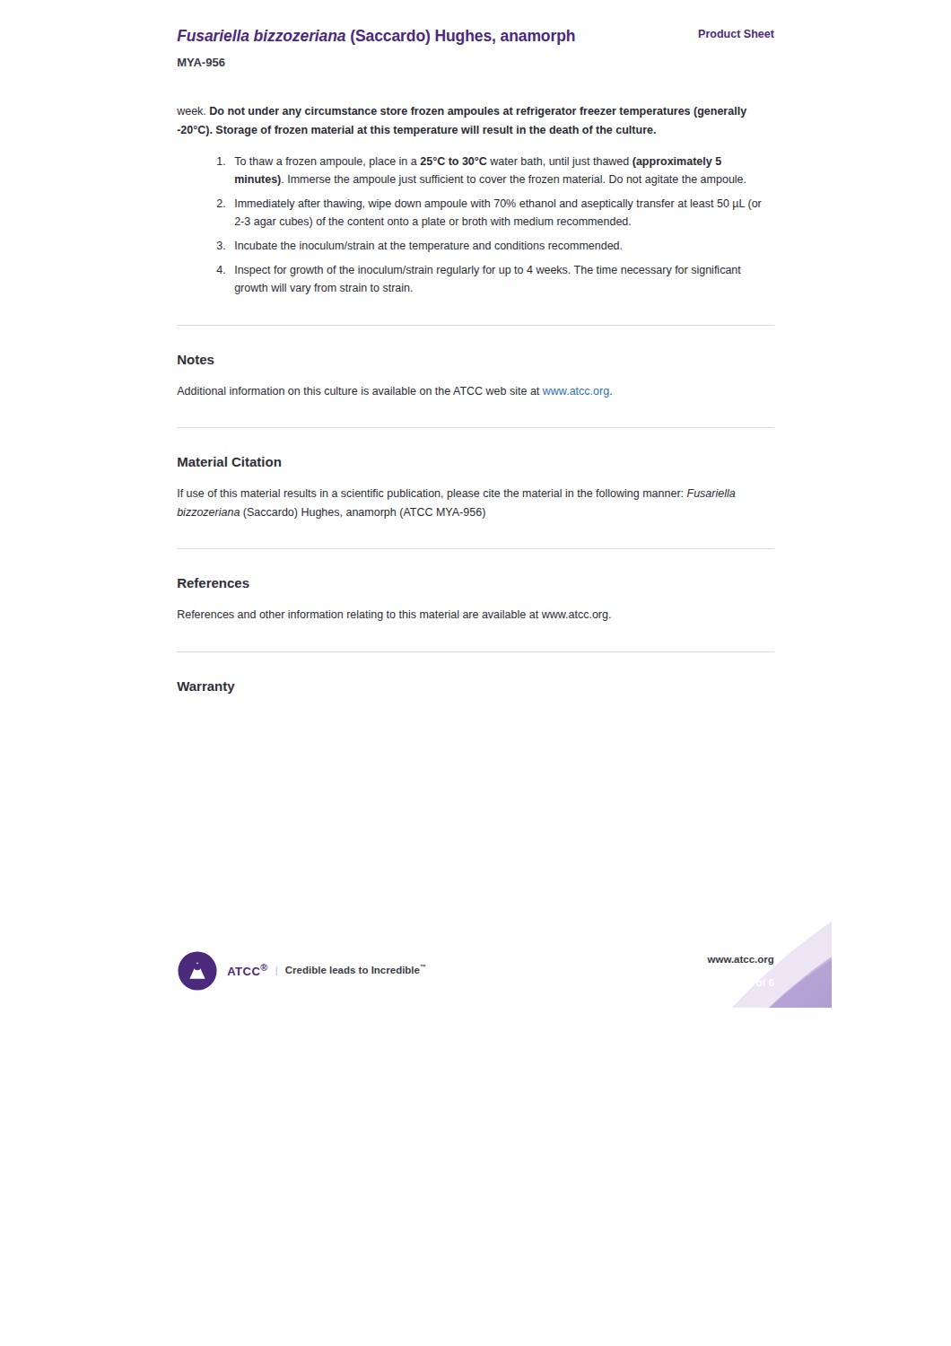Fusariella bizzozeriana (Saccardo) Hughes, anamorph
MYA-956
Product Sheet
week. Do not under any circumstance store frozen ampoules at refrigerator freezer temperatures (generally -20°C). Storage of frozen material at this temperature will result in the death of the culture.
To thaw a frozen ampoule, place in a 25°C to 30°C water bath, until just thawed (approximately 5 minutes). Immerse the ampoule just sufficient to cover the frozen material. Do not agitate the ampoule.
Immediately after thawing, wipe down ampoule with 70% ethanol and aseptically transfer at least 50 µL (or 2-3 agar cubes) of the content onto a plate or broth with medium recommended.
Incubate the inoculum/strain at the temperature and conditions recommended.
Inspect for growth of the inoculum/strain regularly for up to 4 weeks. The time necessary for significant growth will vary from strain to strain.
Notes
Additional information on this culture is available on the ATCC web site at www.atcc.org.
Material Citation
If use of this material results in a scientific publication, please cite the material in the following manner: Fusariella bizzozeriana (Saccardo) Hughes, anamorph (ATCC MYA-956)
References
References and other information relating to this material are available at www.atcc.org.
Warranty
ATCC® | Credible leads to Incredible™
www.atcc.org
Page 3 of 6